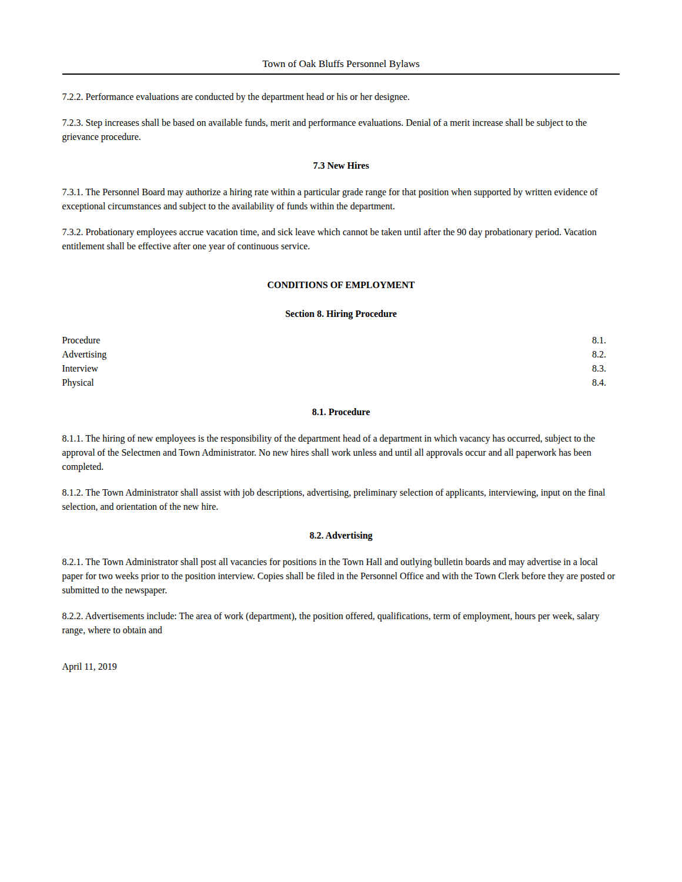Town of Oak Bluffs Personnel Bylaws
7.2.2. Performance evaluations are conducted by the department head or his or her designee.
7.2.3. Step increases shall be based on available funds, merit and performance evaluations. Denial of a merit increase shall be subject to the grievance procedure.
7.3 New Hires
7.3.1. The Personnel Board may authorize a hiring rate within a particular grade range for that position when supported by written evidence of exceptional circumstances and subject to the availability of funds within the department.
7.3.2. Probationary employees accrue vacation time, and sick leave which cannot be taken until after the 90 day probationary period. Vacation entitlement shall be effective after one year of continuous service.
CONDITIONS OF EMPLOYMENT
Section 8. Hiring Procedure
| Procedure | 8.1. |
| Advertising | 8.2. |
| Interview | 8.3. |
| Physical | 8.4. |
8.1. Procedure
8.1.1. The hiring of new employees is the responsibility of the department head of a department in which vacancy has occurred, subject to the approval of the Selectmen and Town Administrator. No new hires shall work unless and until all approvals occur and all paperwork has been completed.
8.1.2. The Town Administrator shall assist with job descriptions, advertising, preliminary selection of applicants, interviewing, input on the final selection, and orientation of the new hire.
8.2. Advertising
8.2.1. The Town Administrator shall post all vacancies for positions in the Town Hall and outlying bulletin boards and may advertise in a local paper for two weeks prior to the position interview. Copies shall be filed in the Personnel Office and with the Town Clerk before they are posted or submitted to the newspaper.
8.2.2. Advertisements include: The area of work (department), the position offered, qualifications, term of employment, hours per week, salary range, where to obtain and
April 11, 2019